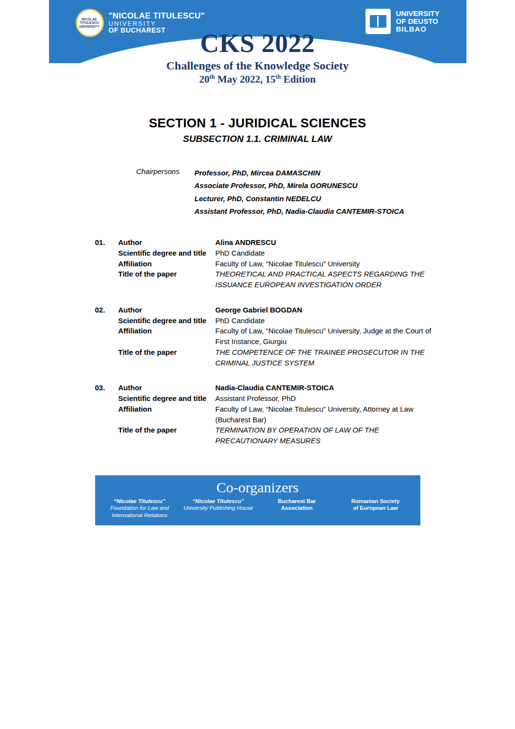NICOLAE
TITULESCU
UNIVERSITY
"NICOLAE TITULESCU"
UNIVERSITY
OF BUCHAREST
UNIVERSITY
OF DEUSTO
BILBAO
CKS 2022
Challenges of the Knowledge Society
20th May 2022, 15th Edition
SECTION 1 - JURIDICAL SCIENCES
SUBSECTION 1.1. CRIMINAL LAW
Chairpersons
Professor, PhD, Mircea DAMASCHIN
Associate Professor, PhD, Mirela GORUNESCU
Lecturer, PhD, Constantin NEDELCU
Assistant Professor, PhD, Nadia-Claudia CANTEMIR-STOICA
01.
Author
Alina ANDRESCU
Scientific degree and title
PhD Candidate
Affiliation
Faculty of Law, “Nicolae Titulescu” University
Title of the paper
THEORETICAL AND PRACTICAL ASPECTS REGARDING THE ISSUANCE EUROPEAN INVESTIGATION ORDER
02.
Author
George Gabriel BOGDAN
Scientific degree and title
PhD Candidate
Affiliation
Faculty of Law, “Nicolae Titulescu” University, Judge at the Court of First Instance, Giurgiu
Title of the paper
THE COMPETENCE OF THE TRAINEE PROSECUTOR IN THE CRIMINAL JUSTICE SYSTEM
03.
Author
Nadia-Claudia CANTEMIR-STOICA
Scientific degree and title
Assistant Professor, PhD
Affiliation
Faculty of Law, “Nicolae Titulescu” University, Attorney at Law (Bucharest Bar)
Title of the paper
TERMINATION BY OPERATION OF LAW OF THE PRECAUTIONARY MEASURES
Co-organizers
“Nicolae Titulescu”
Foundation for Law and
International Relations
“Nicolae Titulescu”
University Publishing House
Bucharest Bar
Association
Romanian Society
of European Law